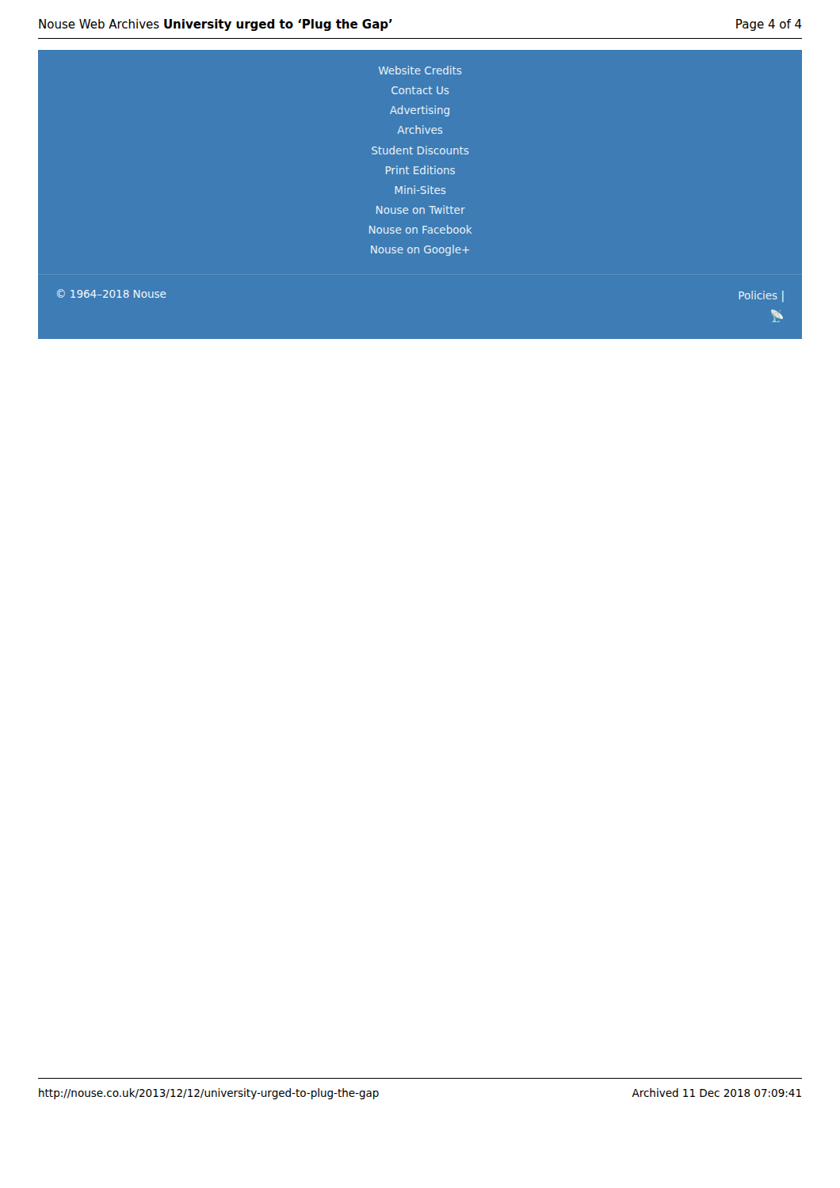Nouse Web Archives University urged to ‘Plug the Gap’
Page 4 of 4
Website Credits
Contact Us
Advertising
Archives
Student Discounts
Print Editions
Mini-Sites
Nouse on Twitter
Nouse on Facebook
Nouse on Google+
© 1964–2018 Nouse
Policies |
📡
http://nouse.co.uk/2013/12/12/university-urged-to-plug-the-gap
Archived 11 Dec 2018 07:09:41